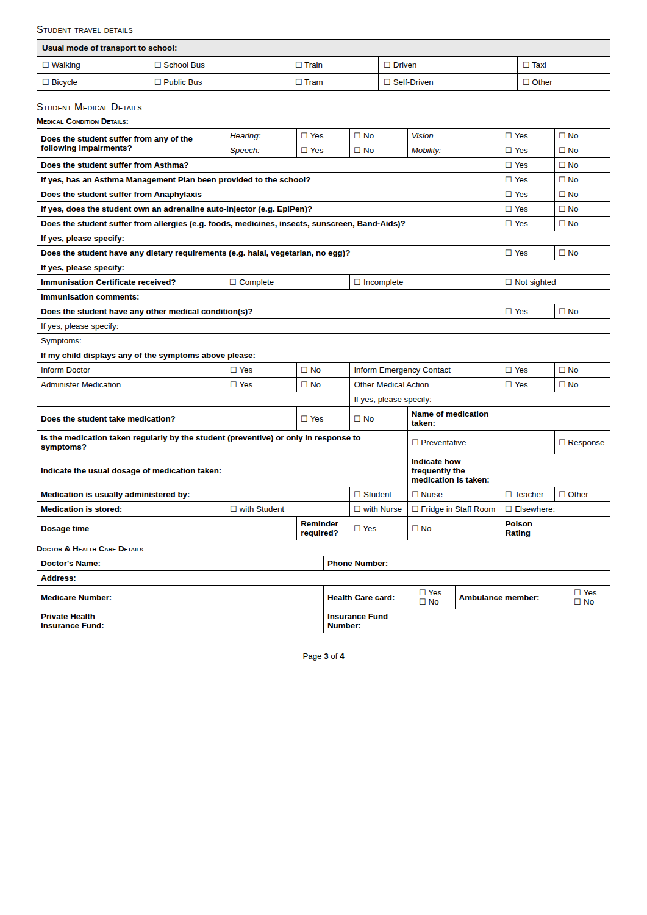Student travel details
| Usual mode of transport to school: |
| ☐ Walking | ☐ School Bus | ☐ Train | ☐ Driven | ☐ Taxi |
| ☐ Bicycle | ☐ Public Bus | ☐ Tram | ☐ Self-Driven | ☐ Other |
Student Medical Details
Medical Condition Details:
| Does the student suffer from any of the following impairments? | Hearing: | ☐ Yes | ☐ No | Vision | ☐ Yes | ☐ No |
| Speech: | ☐ Yes | ☐ No | Mobility: | ☐ Yes | ☐ No |
| Does the student suffer from Asthma? | ☐ Yes | ☐ No |
| If yes, has an Asthma Management Plan been provided to the school? | ☐ Yes | ☐ No |
| Does the student suffer from Anaphylaxis | ☐ Yes | ☐ No |
| If yes, does the student own an adrenaline auto-injector (e.g. EpiPen)? | ☐ Yes | ☐ No |
| Does the student suffer from allergies (e.g. foods, medicines, insects, sunscreen, Band-Aids)? | ☐ Yes | ☐ No |
| If yes, please specify: | |
| Does the student have any dietary requirements (e.g. halal, vegetarian, no egg)? | ☐ Yes | ☐ No |
| If yes, please specify: | |
| Immunisation Certificate received? | ☐ Complete | ☐ Incomplete | ☐ Not sighted |
| Immunisation comments: | |
| Does the student have any other medical condition(s)? | ☐ Yes | ☐ No |
| If yes, please specify: | |
| Symptoms: | |
| If my child displays any of the symptoms above please: |
| Inform Doctor | ☐ Yes | ☐ No | Inform Emergency Contact | ☐ Yes | ☐ No |
| Administer Medication | ☐ Yes | ☐ No | Other Medical Action | ☐ Yes | ☐ No |
| | | | If yes, please specify: | |
| Does the student take medication? | ☐ Yes | ☐ No | Name of medication taken: | |
| Is the medication taken regularly by the student (preventive) or only in response to symptoms? | ☐ Preventative | ☐ Response |
| Indicate the usual dosage of medication taken: | | Indicate how frequently the medication is taken: | |
| Medication is usually administered by: | ☐ Student | ☐ Nurse | ☐ Teacher | ☐ Other |
| Medication is stored: | ☐ with Student | ☐ with Nurse | ☐ Fridge in Staff Room | ☐ Elsewhere: |
| Dosage time | | Reminder required? | ☐ Yes | ☐ No | Poison Rating | |
Doctor & Health Care Details
| Doctor's Name: | | Phone Number: | |
| Address: | |
| Medicare Number: | | Health Care card: | ☐ Yes ☐ No | Ambulance member: | ☐ Yes ☐ No |
| Private Health Insurance Fund: | | Insurance Fund Number: | |
Page 3 of 4